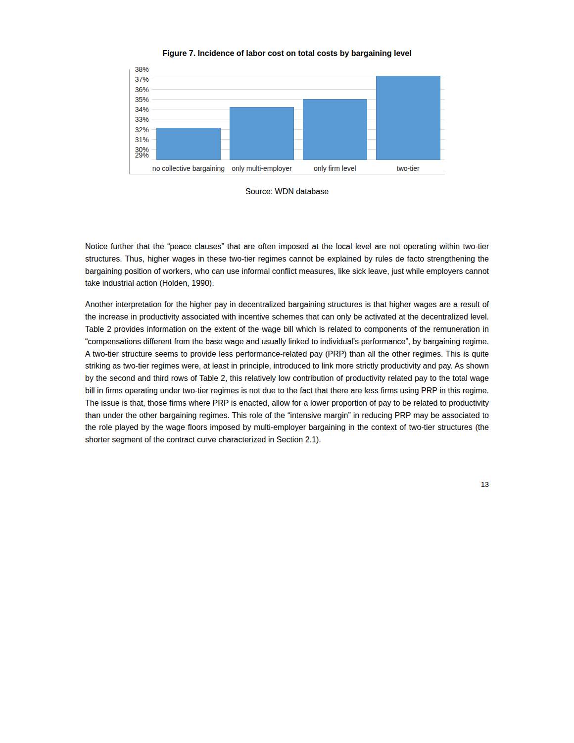Figure 7. Incidence of labor cost on total costs by bargaining level
38%
37%
36%
35%
34%
33%
32%
31%
30%
29%
no collective bargaining only multi-employer only firm level two-tier
Source: WDN database
Notice further that the “peace clauses” that are often imposed at the local level are not operating within two-tier structures. Thus, higher wages in these two-tier regimes cannot be explained by rules de facto strengthening the bargaining position of workers, who can use informal conflict measures, like sick leave, just while employers cannot take industrial action (Holden, 1990).
Another interpretation for the higher pay in decentralized bargaining structures is that higher wages are a result of the increase in productivity associated with incentive schemes that can only be activated at the decentralized level. Table 2 provides information on the extent of the wage bill which is related to components of the remuneration in “compensations different from the base wage and usually linked to individual’s performance”, by bargaining regime. A two-tier structure seems to provide less performance-related pay (PRP) than all the other regimes. This is quite striking as two-tier regimes were, at least in principle, introduced to link more strictly productivity and pay. As shown by the second and third rows of Table 2, this relatively low contribution of productivity related pay to the total wage bill in firms operating under two-tier regimes is not due to the fact that there are less firms using PRP in this regime. The issue is that, those firms where PRP is enacted, allow for a lower proportion of pay to be related to productivity than under the other bargaining regimes. This role of the “intensive margin” in reducing PRP may be associated to the role played by the wage floors imposed by multi-employer bargaining in the context of two-tier structures (the shorter segment of the contract curve characterized in Section 2.1).
13